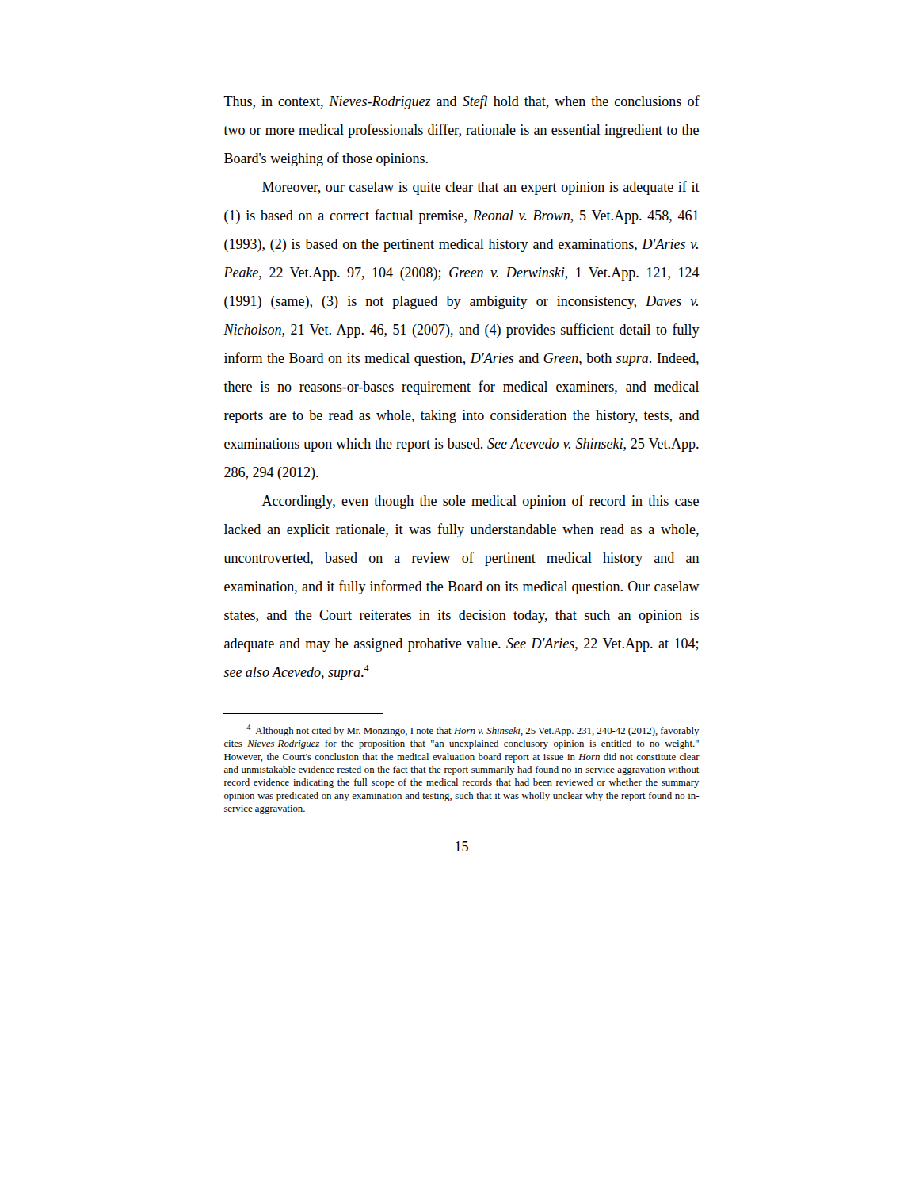Thus, in context, Nieves-Rodriguez and Stefl hold that, when the conclusions of two or more medical professionals differ, rationale is an essential ingredient to the Board's weighing of those opinions.
Moreover, our caselaw is quite clear that an expert opinion is adequate if it (1) is based on a correct factual premise, Reonal v. Brown, 5 Vet.App. 458, 461 (1993), (2) is based on the pertinent medical history and examinations, D'Aries v. Peake, 22 Vet.App. 97, 104 (2008); Green v. Derwinski, 1 Vet.App. 121, 124 (1991) (same), (3) is not plagued by ambiguity or inconsistency, Daves v. Nicholson, 21 Vet. App. 46, 51 (2007), and (4) provides sufficient detail to fully inform the Board on its medical question, D'Aries and Green, both supra. Indeed, there is no reasons-or-bases requirement for medical examiners, and medical reports are to be read as whole, taking into consideration the history, tests, and examinations upon which the report is based. See Acevedo v. Shinseki, 25 Vet.App. 286, 294 (2012).
Accordingly, even though the sole medical opinion of record in this case lacked an explicit rationale, it was fully understandable when read as a whole, uncontroverted, based on a review of pertinent medical history and an examination, and it fully informed the Board on its medical question. Our caselaw states, and the Court reiterates in its decision today, that such an opinion is adequate and may be assigned probative value. See D'Aries, 22 Vet.App. at 104; see also Acevedo, supra.4
4 Although not cited by Mr. Monzingo, I note that Horn v. Shinseki, 25 Vet.App. 231, 240-42 (2012), favorably cites Nieves-Rodriguez for the proposition that "an unexplained conclusory opinion is entitled to no weight." However, the Court's conclusion that the medical evaluation board report at issue in Horn did not constitute clear and unmistakable evidence rested on the fact that the report summarily had found no in-service aggravation without record evidence indicating the full scope of the medical records that had been reviewed or whether the summary opinion was predicated on any examination and testing, such that it was wholly unclear why the report found no in-service aggravation.
15